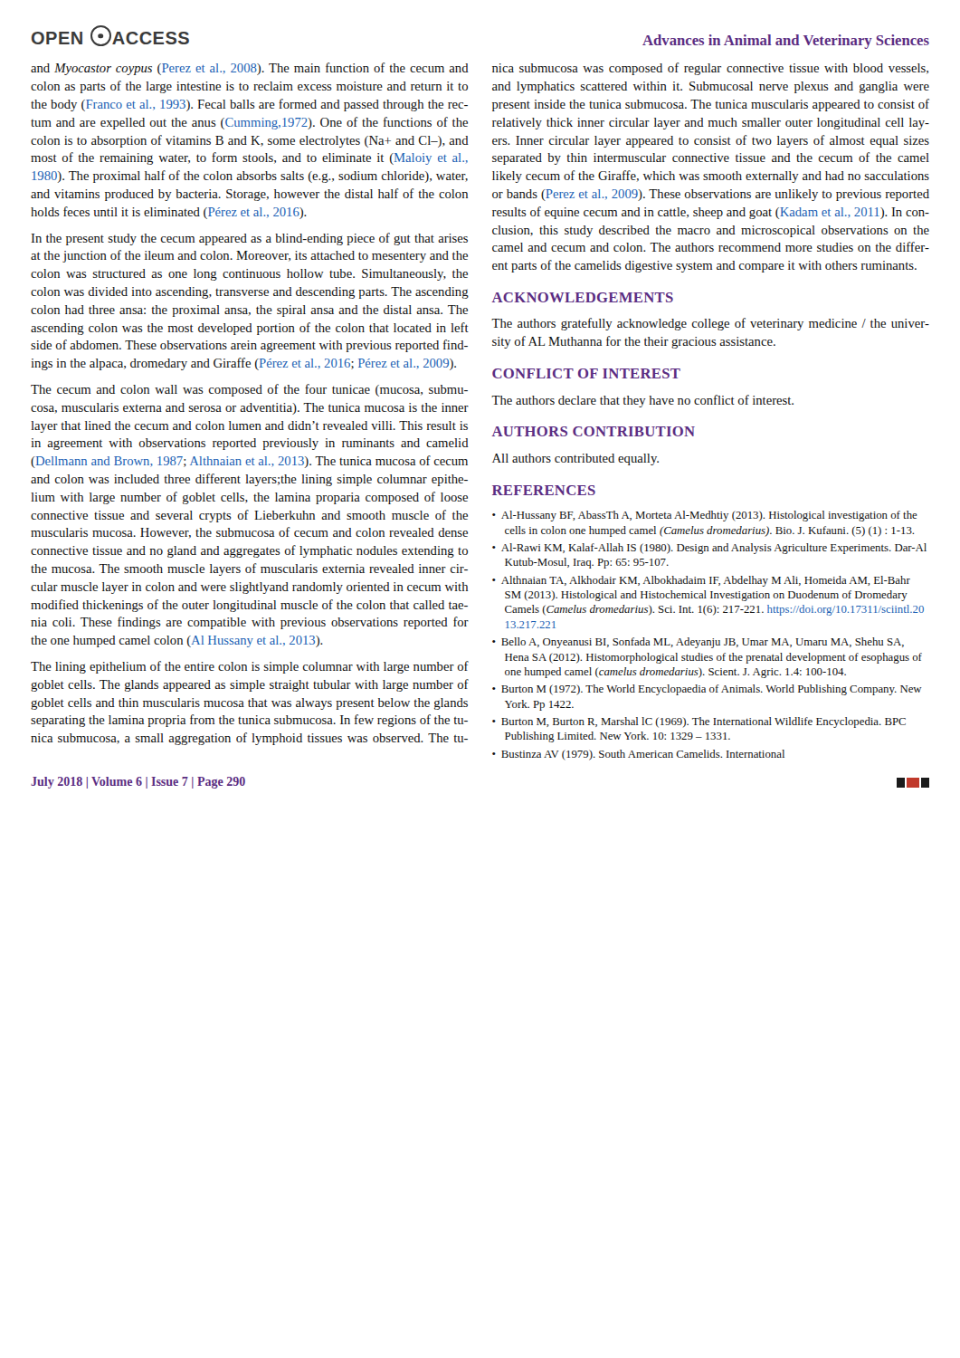OPEN ACCESS
Advances in Animal and Veterinary Sciences
and Myocastor coypus (Perez et al., 2008). The main function of the cecum and colon as parts of the large intestine is to reclaim excess moisture and return it to the body (Franco et al., 1993). Fecal balls are formed and passed through the rectum and are expelled out the anus (Cumming,1972). One of the functions of the colon is to absorption of vitamins B and K, some electrolytes (Na+ and Cl–), and most of the remaining water, to form stools, and to eliminate it (Maloiy et al., 1980). The proximal half of the colon absorbs salts (e.g., sodium chloride), water, and vitamins produced by bacteria. Storage, however the distal half of the colon holds feces until it is eliminated (Pérez et al., 2016).
In the present study the cecum appeared as a blind-ending piece of gut that arises at the junction of the ileum and colon. Moreover, its attached to mesentery and the colon was structured as one long continuous hollow tube. Simultaneously, the colon was divided into ascending, transverse and descending parts. The ascending colon had three ansa: the proximal ansa, the spiral ansa and the distal ansa. The ascending colon was the most developed portion of the colon that located in left side of abdomen. These observations arein agreement with previous reported findings in the alpaca, dromedary and Giraffe (Pérez et al., 2016; Pérez et al., 2009).
The cecum and colon wall was composed of the four tunicae (mucosa, submucosa, muscularis externa and serosa or adventitia). The tunica mucosa is the inner layer that lined the cecum and colon lumen and didn’t revealed villi. This result is in agreement with observations reported previously in ruminants and camelid (Dellmann and Brown, 1987; Althnaian et al., 2013). The tunica mucosa of cecum and colon was included three different layers;the lining simple columnar epithelium with large number of goblet cells, the lamina proparia composed of loose connective tissue and several crypts of Lieberkuhn and smooth muscle of the muscularis mucosa. However, the submucosa of cecum and colon revealed dense connective tissue and no gland and aggregates of lymphatic nodules extending to the mucosa. The smooth muscle layers of muscularis externia revealed inner circular muscle layer in colon and were slightlyand randomly oriented in cecum with modified thickenings of the outer longitudinal muscle of the colon that called taenia coli. These findings are compatible with previous observations reported for the one humped camel colon (Al Hussany et al., 2013).
The lining epithelium of the entire colon is simple columnar with large number of goblet cells. The glands appeared as simple straight tubular with large number of goblet cells and thin muscularis mucosa that was always present below the glands separating the lamina propria from the tunica submucosa. In few regions of the tunica submucosa, a small aggregation of lymphoid tissues was observed. The tunica submucosa was composed of regular connective tissue with blood vessels, and lymphatics scattered within it. Submucosal nerve plexus and ganglia were present inside the tunica submucosa. The tunica muscularis appeared to consist of relatively thick inner circular layer and much smaller outer longitudinal cell layers. Inner circular layer appeared to consist of two layers of almost equal sizes separated by thin intermuscular connective tissue and the cecum of the camel likely cecum of the Giraffe, which was smooth externally and had no sacculations or bands (Perez et al., 2009). These observations are unlikely to previous reported results of equine cecum and in cattle, sheep and goat (Kadam et al., 2011). In conclusion, this study described the macro and microscopical observations on the camel and cecum and colon. The authors recommend more studies on the different parts of the camelids digestive system and compare it with others ruminants.
ACKNOWLEDGEMENTS
The authors gratefully acknowledge college of veterinary medicine / the university of AL Muthanna for the their gracious assistance.
CONFLICT OF INTEREST
The authors declare that they have no conflict of interest.
AUTHORS CONTRIBUTION
All authors contributed equally.
REFERENCES
Al-Hussany BF, AbassTh A, Morteta Al-Medhtiy (2013). Histological investigation of the cells in colon one humped camel (Camelus dromedarius). Bio. J. Kufauni. (5) (1) : 1-13.
Al-Rawi KM, Kalaf-Allah IS (1980). Design and Analysis Agriculture Experiments. Dar-Al Kutub-Mosul, Iraq. Pp: 65: 95-107.
Althnaian TA, Alkhodair KM, Albokhadaim IF, Abdelhay M Ali, Homeida AM, El-Bahr SM (2013). Histological and Histochemical Investigation on Duodenum of Dromedary Camels (Camelus dromedarius). Sci. Int. 1(6): 217-221. https://doi.org/10.17311/sciintl.2013.217.221
Bello A, Onyeanusi BI, Sonfada ML, Adeyanju JB, Umar MA, Umaru MA, Shehu SA, Hena SA (2012). Histomorphological studies of the prenatal development of esophagus of one humped camel (camelus dromedarius). Scient. J. Agric. 1.4: 100-104.
Burton M (1972). The World Encyclopaedia of Animals. World Publishing Company. New York. Pp 1422.
Burton M, Burton R, Marshal lC (1969). The International Wildlife Encyclopedia. BPC Publishing Limited. New York. 10: 1329 – 1331.
Bustinza AV (1979). South American Camelids. International
July 2018 | Volume 6 | Issue 7 | Page 290